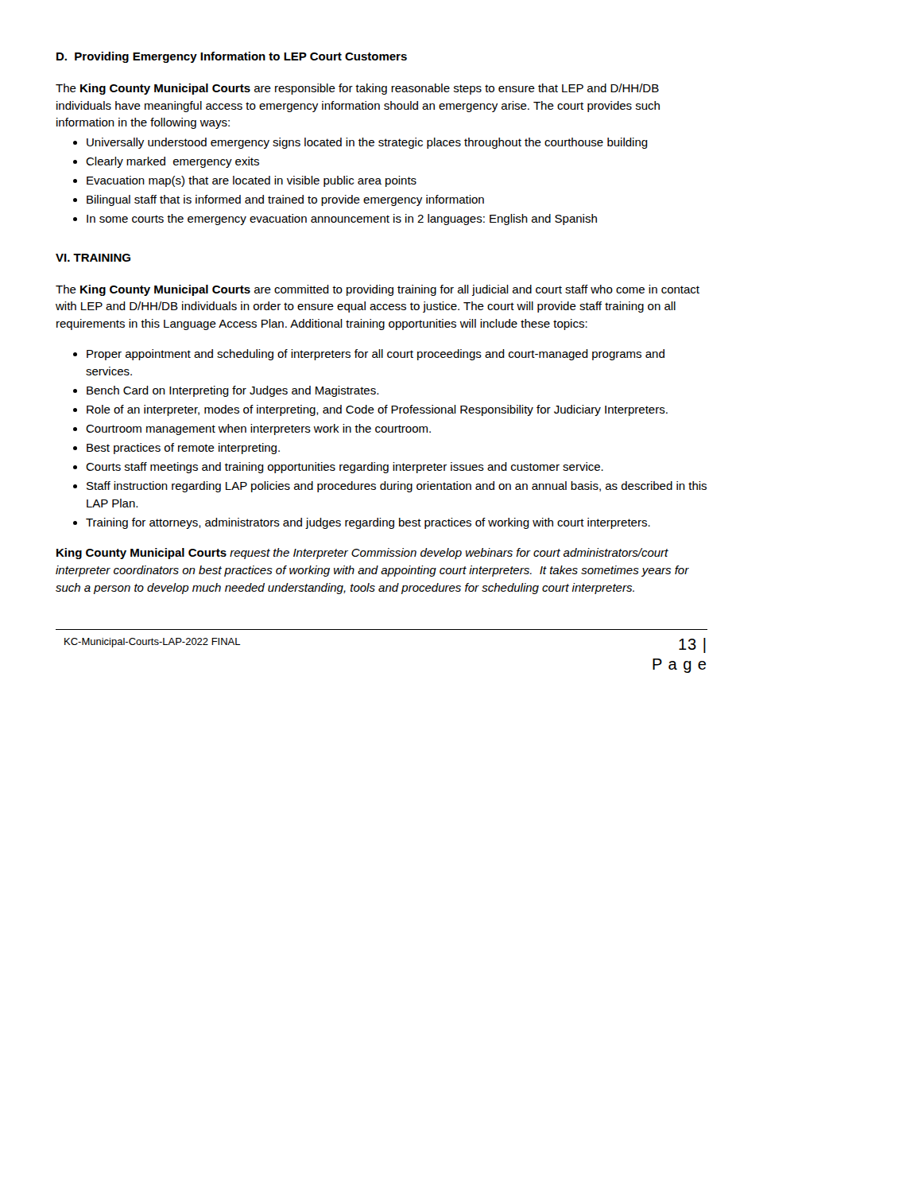D. Providing Emergency Information to LEP Court Customers
The King County Municipal Courts are responsible for taking reasonable steps to ensure that LEP and D/HH/DB individuals have meaningful access to emergency information should an emergency arise. The court provides such information in the following ways:
Universally understood emergency signs located in the strategic places throughout the courthouse building
Clearly marked emergency exits
Evacuation map(s) that are located in visible public area points
Bilingual staff that is informed and trained to provide emergency information
In some courts the emergency evacuation announcement is in 2 languages: English and Spanish
VI. TRAINING
The King County Municipal Courts are committed to providing training for all judicial and court staff who come in contact with LEP and D/HH/DB individuals in order to ensure equal access to justice. The court will provide staff training on all requirements in this Language Access Plan. Additional training opportunities will include these topics:
Proper appointment and scheduling of interpreters for all court proceedings and court-managed programs and services.
Bench Card on Interpreting for Judges and Magistrates.
Role of an interpreter, modes of interpreting, and Code of Professional Responsibility for Judiciary Interpreters.
Courtroom management when interpreters work in the courtroom.
Best practices of remote interpreting.
Courts staff meetings and training opportunities regarding interpreter issues and customer service.
Staff instruction regarding LAP policies and procedures during orientation and on an annual basis, as described in this LAP Plan.
Training for attorneys, administrators and judges regarding best practices of working with court interpreters.
King County Municipal Courts request the Interpreter Commission develop webinars for court administrators/court interpreter coordinators on best practices of working with and appointing court interpreters. It takes sometimes years for such a person to develop much needed understanding, tools and procedures for scheduling court interpreters.
KC-Municipal-Courts-LAP-2022 FINAL
13 |
P a g e